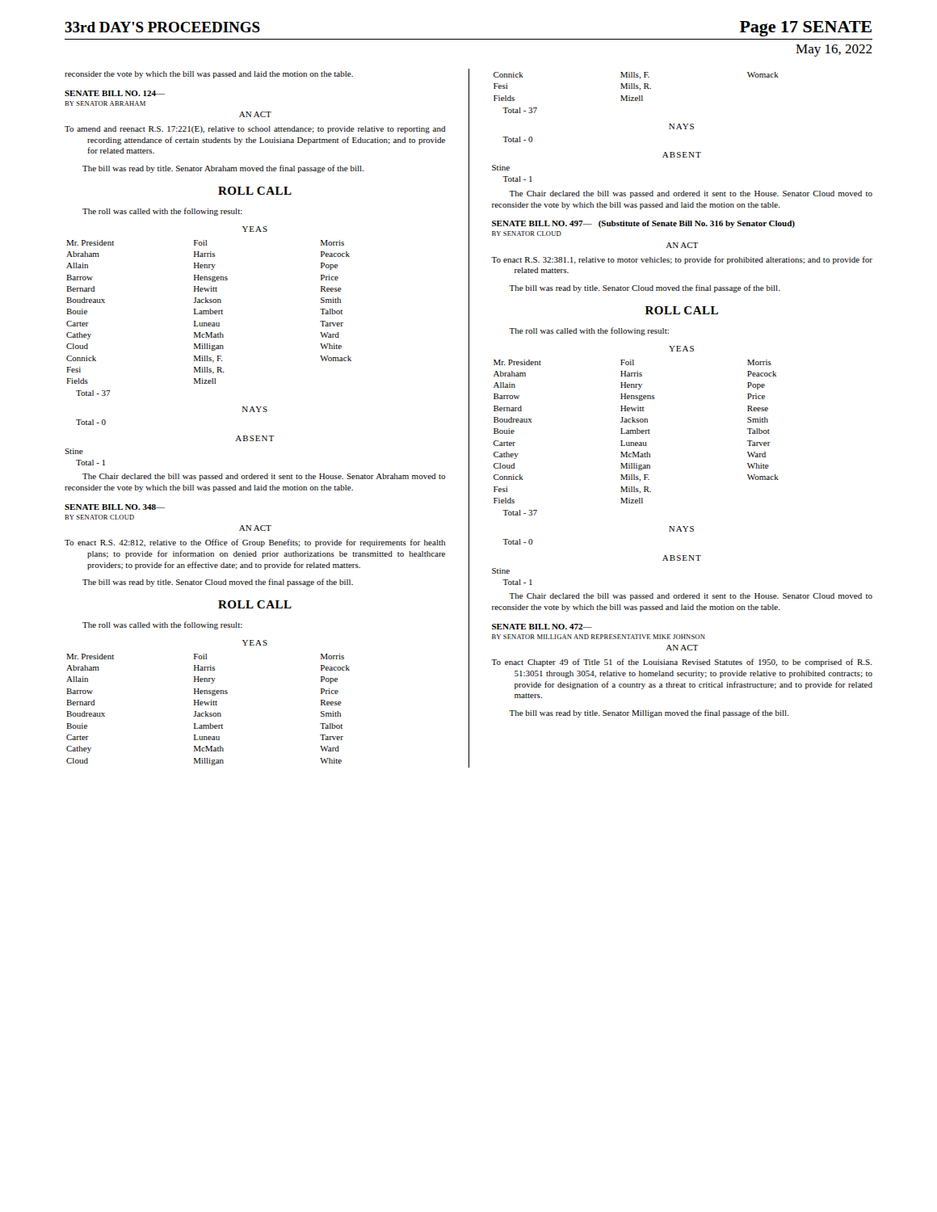33rd DAY'S PROCEEDINGS
Page 17 SENATE
May 16, 2022
reconsider the vote by which the bill was passed and laid the motion on the table.
SENATE BILL NO. 124—
BY SENATOR ABRAHAM
AN ACT
To amend and reenact R.S. 17:221(E), relative to school attendance; to provide relative to reporting and recording attendance of certain students by the Louisiana Department of Education; and to provide for related matters.
The bill was read by title. Senator Abraham moved the final passage of the bill.
ROLL CALL
The roll was called with the following result:
YEAS
| Mr. President | Foil | Morris |
| Abraham | Harris | Peacock |
| Allain | Henry | Pope |
| Barrow | Hensgens | Price |
| Bernard | Hewitt | Reese |
| Boudreaux | Jackson | Smith |
| Bouie | Lambert | Talbot |
| Carter | Luneau | Tarver |
| Cathey | McMath | Ward |
| Cloud | Milligan | White |
| Connick | Mills, F. | Womack |
| Fesi | Mills, R. | |
| Fields | Mizell | |
Total - 37
NAYS
Total - 0
ABSENT
Stine
Total - 1
The Chair declared the bill was passed and ordered it sent to the House. Senator Abraham moved to reconsider the vote by which the bill was passed and laid the motion on the table.
SENATE BILL NO. 348—
BY SENATOR CLOUD
AN ACT
To enact R.S. 42:812, relative to the Office of Group Benefits; to provide for requirements for health plans; to provide for information on denied prior authorizations be transmitted to healthcare providers; to provide for an effective date; and to provide for related matters.
The bill was read by title. Senator Cloud moved the final passage of the bill.
ROLL CALL
The roll was called with the following result:
YEAS
| Mr. President | Foil | Morris |
| Abraham | Harris | Peacock |
| Allain | Henry | Pope |
| Barrow | Hensgens | Price |
| Bernard | Hewitt | Reese |
| Boudreaux | Jackson | Smith |
| Bouie | Lambert | Talbot |
| Carter | Luneau | Tarver |
| Cathey | McMath | Ward |
| Cloud | Milligan | White |
| Connick | Mills, F. | Womack |
| Fesi | Mills, R. | |
| Fields | Mizell | |
Total - 37
NAYS
Total - 0
ABSENT
Stine
Total - 1
The Chair declared the bill was passed and ordered it sent to the House. Senator Cloud moved to reconsider the vote by which the bill was passed and laid the motion on the table.
SENATE BILL NO. 497— (Substitute of Senate Bill No. 316 by Senator Cloud)
BY SENATOR CLOUD
AN ACT
To enact R.S. 32:381.1, relative to motor vehicles; to provide for prohibited alterations; and to provide for related matters.
The bill was read by title. Senator Cloud moved the final passage of the bill.
ROLL CALL
The roll was called with the following result:
YEAS
| Mr. President | Foil | Morris |
| Abraham | Harris | Peacock |
| Allain | Henry | Pope |
| Barrow | Hensgens | Price |
| Bernard | Hewitt | Reese |
| Boudreaux | Jackson | Smith |
| Bouie | Lambert | Talbot |
| Carter | Luneau | Tarver |
| Cathey | McMath | Ward |
| Cloud | Milligan | White |
| Connick | Mills, F. | Womack |
| Fesi | Mills, R. | |
| Fields | Mizell | |
Total - 37
NAYS
Total - 0
ABSENT
Stine
Total - 1
The Chair declared the bill was passed and ordered it sent to the House. Senator Cloud moved to reconsider the vote by which the bill was passed and laid the motion on the table.
SENATE BILL NO. 472—
BY SENATOR MILLIGAN AND REPRESENTATIVE MIKE JOHNSON
AN ACT
To enact Chapter 49 of Title 51 of the Louisiana Revised Statutes of 1950, to be comprised of R.S. 51:3051 through 3054, relative to homeland security; to provide relative to prohibited contracts; to provide for designation of a country as a threat to critical infrastructure; and to provide for related matters.
The bill was read by title. Senator Milligan moved the final passage of the bill.